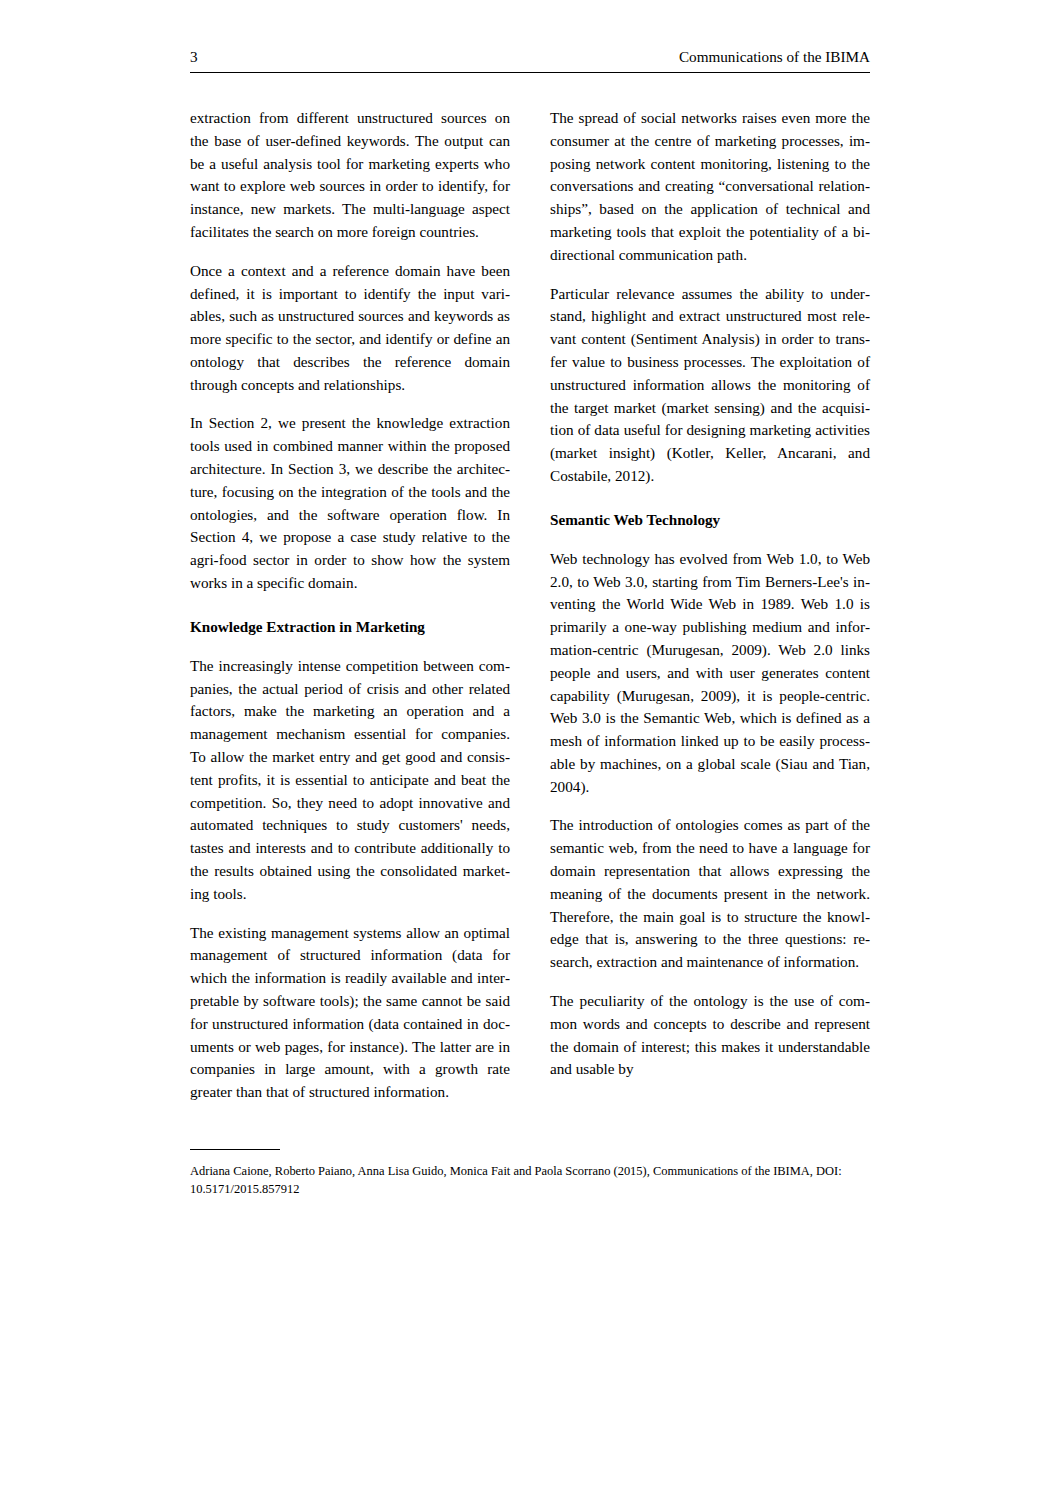3 Communications of the IBIMA
extraction from different unstructured sources on the base of user-defined keywords. The output can be a useful analysis tool for marketing experts who want to explore web sources in order to identify, for instance, new markets. The multi-language aspect facilitates the search on more foreign countries.
Once a context and a reference domain have been defined, it is important to identify the input variables, such as unstructured sources and keywords as more specific to the sector, and identify or define an ontology that describes the reference domain through concepts and relationships.
In Section 2, we present the knowledge extraction tools used in combined manner within the proposed architecture. In Section 3, we describe the architecture, focusing on the integration of the tools and the ontologies, and the software operation flow. In Section 4, we propose a case study relative to the agri-food sector in order to show how the system works in a specific domain.
Knowledge Extraction in Marketing
The increasingly intense competition between companies, the actual period of crisis and other related factors, make the marketing an operation and a management mechanism essential for companies. To allow the market entry and get good and consistent profits, it is essential to anticipate and beat the competition. So, they need to adopt innovative and automated techniques to study customers' needs, tastes and interests and to contribute additionally to the results obtained using the consolidated marketing tools.
The existing management systems allow an optimal management of structured information (data for which the information is readily available and interpretable by software tools); the same cannot be said for unstructured information (data contained in documents or web pages, for instance). The latter are in companies in large amount, with a growth rate greater than that of structured information.
The spread of social networks raises even more the consumer at the centre of marketing processes, imposing network content monitoring, listening to the conversations and creating “conversational relationships”, based on the application of technical and marketing tools that exploit the potentiality of a bi-directional communication path.
Particular relevance assumes the ability to understand, highlight and extract unstructured most relevant content (Sentiment Analysis) in order to transfer value to business processes. The exploitation of unstructured information allows the monitoring of the target market (market sensing) and the acquisition of data useful for designing marketing activities (market insight) (Kotler, Keller, Ancarani, and Costabile, 2012).
Semantic Web Technology
Web technology has evolved from Web 1.0, to Web 2.0, to Web 3.0, starting from Tim Berners-Lee's inventing the World Wide Web in 1989. Web 1.0 is primarily a one-way publishing medium and information-centric (Murugesan, 2009). Web 2.0 links people and users, and with user generates content capability (Murugesan, 2009), it is people-centric. Web 3.0 is the Semantic Web, which is defined as a mesh of information linked up to be easily processable by machines, on a global scale (Siau and Tian, 2004).
The introduction of ontologies comes as part of the semantic web, from the need to have a language for domain representation that allows expressing the meaning of the documents present in the network. Therefore, the main goal is to structure the knowledge that is, answering to the three questions: research, extraction and maintenance of information.
The peculiarity of the ontology is the use of common words and concepts to describe and represent the domain of interest; this makes it understandable and usable by
Adriana Caione, Roberto Paiano, Anna Lisa Guido, Monica Fait and Paola Scorrano (2015), Communications of the IBIMA, DOI: 10.5171/2015.857912